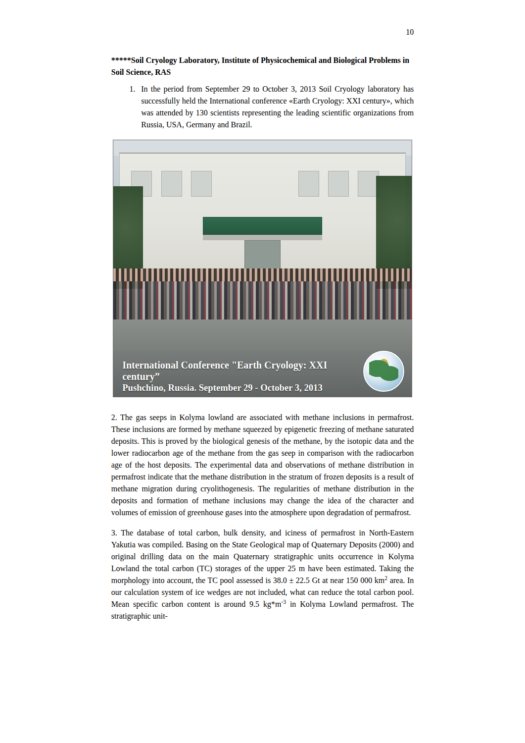10
*****Soil Cryology Laboratory, Institute of Physicochemical and Biological Problems in Soil Science, RAS
In the period from September 29 to October 3, 2013 Soil Cryology laboratory has successfully held the International conference «Earth Cryology: XXI century», which was attended by 130 scientists representing the leading scientific organizations from Russia, USA, Germany and Brazil.
International Conference "Earth Cryology: XXI century” Pushchino, Russia. September 29 - October 3, 2013
2. The gas seeps in Kolyma lowland are associated with methane inclusions in permafrost. These inclusions are formed by methane squeezed by epigenetic freezing of methane saturated deposits. This is proved by the biological genesis of the methane, by the isotopic data and the lower radiocarbon age of the methane from the gas seep in comparison with the radiocarbon age of the host deposits. The experimental data and observations of methane distribution in permafrost indicate that the methane distribution in the stratum of frozen deposits is a result of methane migration during cryolithogenesis. The regularities of methane distribution in the deposits and formation of methane inclusions may change the idea of the character and volumes of emission of greenhouse gases into the atmosphere upon degradation of permafrost.
3. The database of total carbon, bulk density, and iciness of permafrost in North-Eastern Yakutia was compiled. Basing on the State Geological map of Quaternary Deposits (2000) and original drilling data on the main Quaternary stratigraphic units occurrence in Kolyma Lowland the total carbon (TC) storages of the upper 25 m have been estimated. Taking the morphology into account, the TC pool assessed is 38.0 ± 22.5 Gt at near 150 000 km2 area. In our calculation system of ice wedges are not included, what can reduce the total carbon pool. Mean specific carbon content is around 9.5 kg*m-3 in Kolyma Lowland permafrost. The stratigraphic unit-